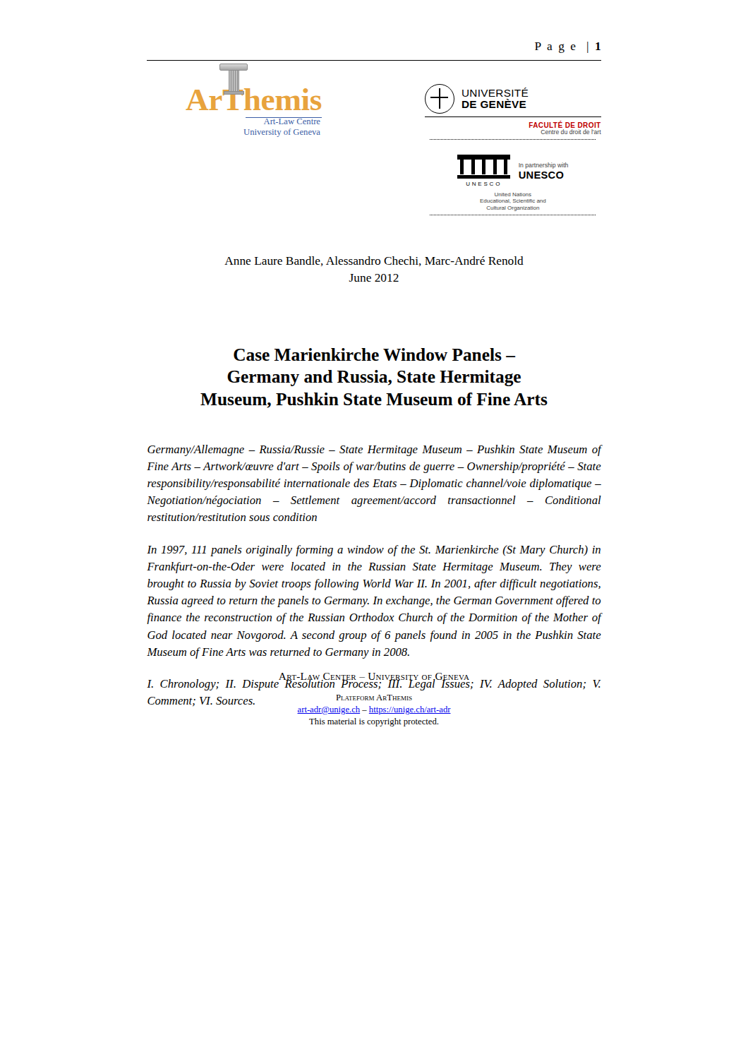P a g e | 1
ArThemis
Art-Law Centre
University of Geneva
UNIVERSITÉ
DE GENÈVE
FACULTÉ DE DROIT
Centre du droit de l'art
UNESCO
In partnership with
UNESCO
United Nations
Educational, Scientific and
Cultural Organization
Anne Laure Bandle, Alessandro Chechi, Marc-André Renold
June 2012
Case Marienkirche Window Panels –
Germany and Russia, State Hermitage
Museum, Pushkin State Museum of Fine Arts
Germany/Allemagne – Russia/Russie – State Hermitage Museum – Pushkin State Museum of Fine Arts – Artwork/œuvre d'art – Spoils of war/butins de guerre – Ownership/propriété – State responsibility/responsabilité internationale des Etats – Diplomatic channel/voie diplomatique – Negotiation/négociation – Settlement agreement/accord transactionnel – Conditional restitution/restitution sous condition
In 1997, 111 panels originally forming a window of the St. Marienkirche (St Mary Church) in Frankfurt-on-the-Oder were located in the Russian State Hermitage Museum. They were brought to Russia by Soviet troops following World War II. In 2001, after difficult negotiations, Russia agreed to return the panels to Germany. In exchange, the German Government offered to finance the reconstruction of the Russian Orthodox Church of the Dormition of the Mother of God located near Novgorod. A second group of 6 panels found in 2005 in the Pushkin State Museum of Fine Arts was returned to Germany in 2008.
I. Chronology; II. Dispute Resolution Process; III. Legal Issues; IV. Adopted Solution; V. Comment; VI. Sources.
Art-Law Center – University of Geneva
Plateform ArThemis
art-adr@unige.ch – https://unige.ch/art-adr
This material is copyright protected.